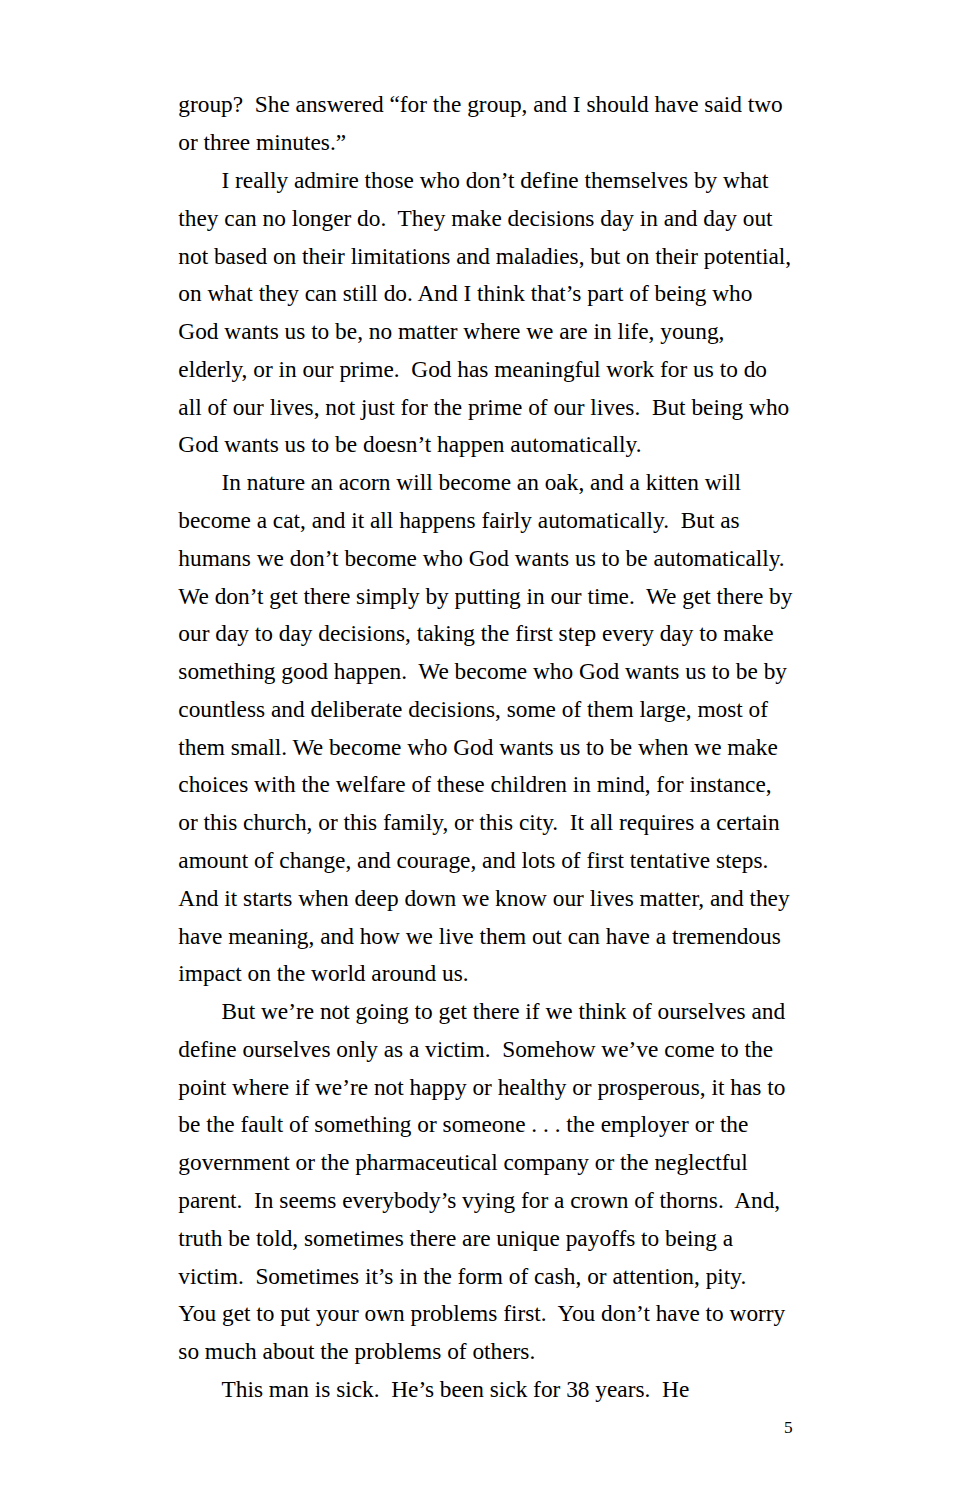group? She answered “for the group, and I should have said two or three minutes.”
I really admire those who don’t define themselves by what they can no longer do. They make decisions day in and day out not based on their limitations and maladies, but on their potential, on what they can still do. And I think that’s part of being who God wants us to be, no matter where we are in life, young, elderly, or in our prime. God has meaningful work for us to do all of our lives, not just for the prime of our lives. But being who God wants us to be doesn’t happen automatically.
In nature an acorn will become an oak, and a kitten will become a cat, and it all happens fairly automatically. But as humans we don’t become who God wants us to be automatically. We don’t get there simply by putting in our time. We get there by our day to day decisions, taking the first step every day to make something good happen. We become who God wants us to be by countless and deliberate decisions, some of them large, most of them small. We become who God wants us to be when we make choices with the welfare of these children in mind, for instance, or this church, or this family, or this city. It all requires a certain amount of change, and courage, and lots of first tentative steps. And it starts when deep down we know our lives matter, and they have meaning, and how we live them out can have a tremendous impact on the world around us.
But we’re not going to get there if we think of ourselves and define ourselves only as a victim. Somehow we’ve come to the point where if we’re not happy or healthy or prosperous, it has to be the fault of something or someone . . . the employer or the government or the pharmaceutical company or the neglectful parent. In seems everybody’s vying for a crown of thorns. And, truth be told, sometimes there are unique payoffs to being a victim. Sometimes it’s in the form of cash, or attention, pity. You get to put your own problems first. You don’t have to worry so much about the problems of others.
This man is sick. He’s been sick for 38 years. He
5